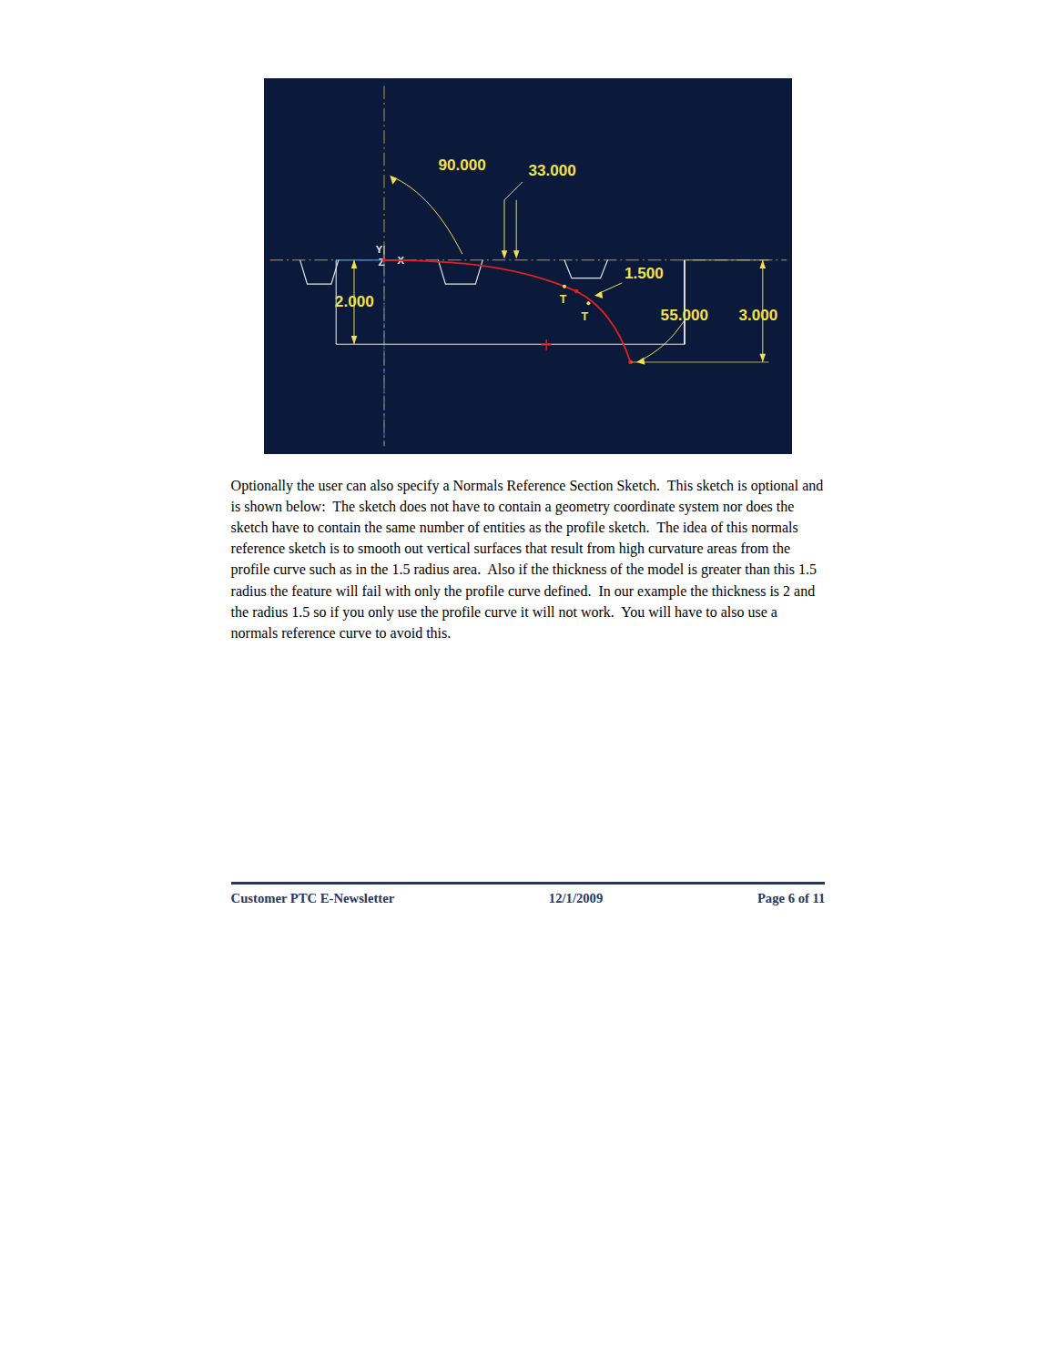Y X Z T T 90.000 33.000 2.000 1.500 55.000 3.000
Optionally the user can also specify a Normals Reference Section Sketch. This sketch is optional and is shown below: The sketch does not have to contain a geometry coordinate system nor does the sketch have to contain the same number of entities as the profile sketch. The idea of this normals reference sketch is to smooth out vertical surfaces that result from high curvature areas from the profile curve such as in the 1.5 radius area. Also if the thickness of the model is greater than this 1.5 radius the feature will fail with only the profile curve defined. In our example the thickness is 2 and the radius 1.5 so if you only use the profile curve it will not work. You will have to also use a normals reference curve to avoid this.
Customer PTC E-Newsletter 12/1/2009 Page 6 of 11